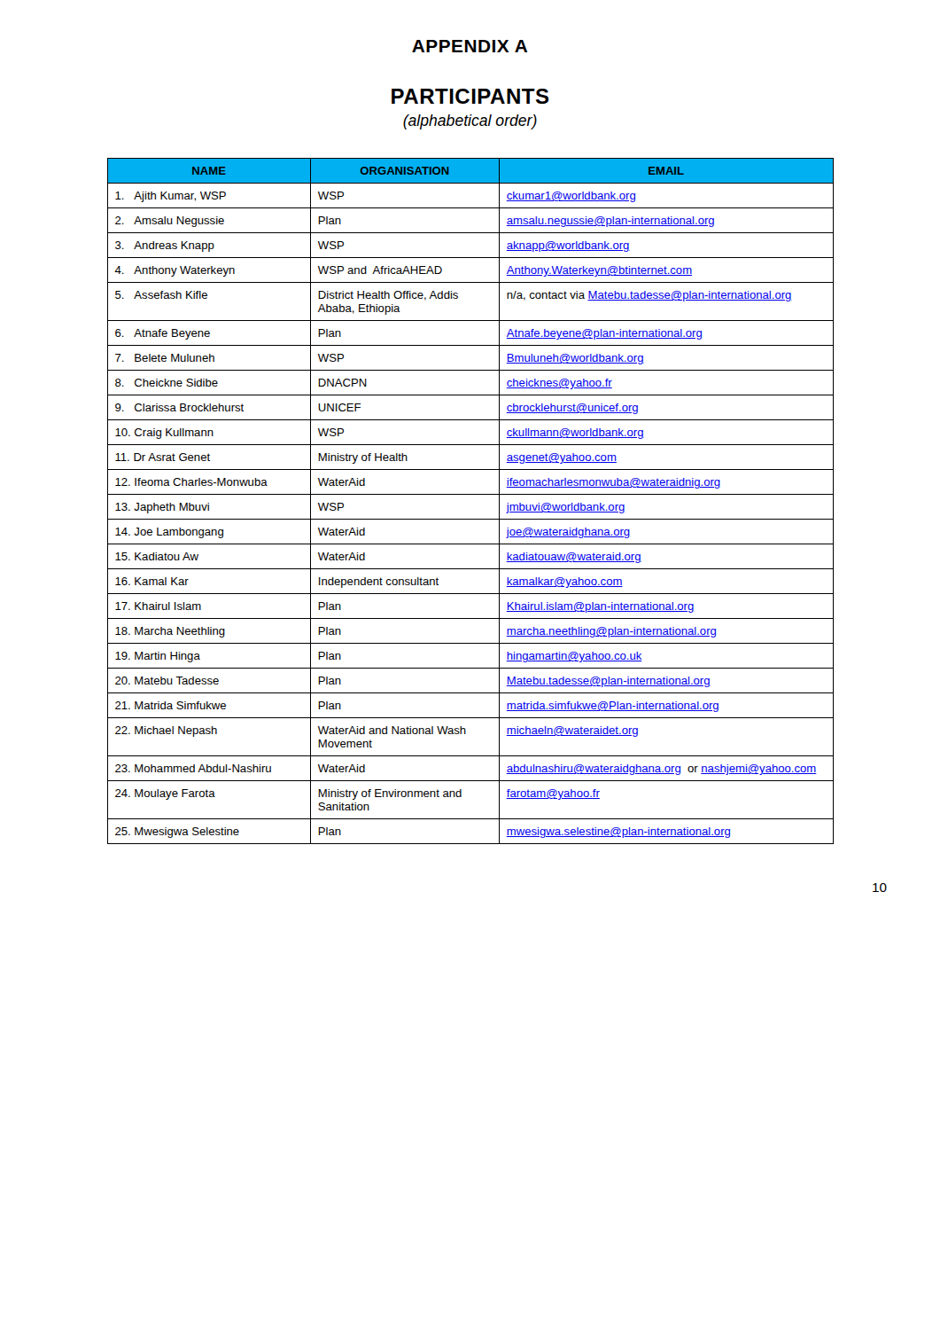APPENDIX A
PARTICIPANTS
(alphabetical order)
| NAME | ORGANISATION | EMAIL |
| --- | --- | --- |
| 1. Ajith Kumar, WSP | WSP | ckumar1@worldbank.org |
| 2. Amsalu Negussie | Plan | amsalu.negussie@plan-international.org |
| 3. Andreas Knapp | WSP | aknapp@worldbank.org |
| 4. Anthony Waterkeyn | WSP and AfricaAHEAD | Anthony.Waterkeyn@btinternet.com |
| 5. Assefash Kifle | District Health Office, Addis Ababa, Ethiopia | n/a, contact via Matebu.tadesse@plan-international.org |
| 6. Atnafe Beyene | Plan | Atnafe.beyene@plan-international.org |
| 7. Belete Muluneh | WSP | Bmuluneh@worldbank.org |
| 8. Cheickne Sidibe | DNACPN | cheicknes@yahoo.fr |
| 9. Clarissa Brocklehurst | UNICEF | cbrocklehurst@unicef.org |
| 10. Craig Kullmann | WSP | ckullmann@worldbank.org |
| 11. Dr Asrat Genet | Ministry of Health | asgenet@yahoo.com |
| 12. Ifeoma Charles-Monwuba | WaterAid | ifeomacharlesmonwuba@wateraidnig.org |
| 13. Japheth Mbuvi | WSP | jmbuvi@worldbank.org |
| 14. Joe Lambongang | WaterAid | joe@wateraidghana.org |
| 15. Kadiatou Aw | WaterAid | kadiatouaw@wateraid.org |
| 16. Kamal Kar | Independent consultant | kamalkar@yahoo.com |
| 17. Khairul Islam | Plan | Khairul.islam@plan-international.org |
| 18. Marcha Neethling | Plan | marcha.neethling@plan-international.org |
| 19. Martin Hinga | Plan | hingamartin@yahoo.co.uk |
| 20. Matebu Tadesse | Plan | Matebu.tadesse@plan-international.org |
| 21. Matrida Simfukwe | Plan | matrida.simfukwe@Plan-international.org |
| 22. Michael Nepash | WaterAid and National Wash Movement | michaeln@wateraidet.org |
| 23. Mohammed Abdul-Nashiru | WaterAid | abdulnashiru@wateraidghana.org or nashjemi@yahoo.com |
| 24. Moulaye Farota | Ministry of Environment and Sanitation | farotam@yahoo.fr |
| 25. Mwesigwa Selestine | Plan | mwesigwa.selestine@plan-international.org |
10